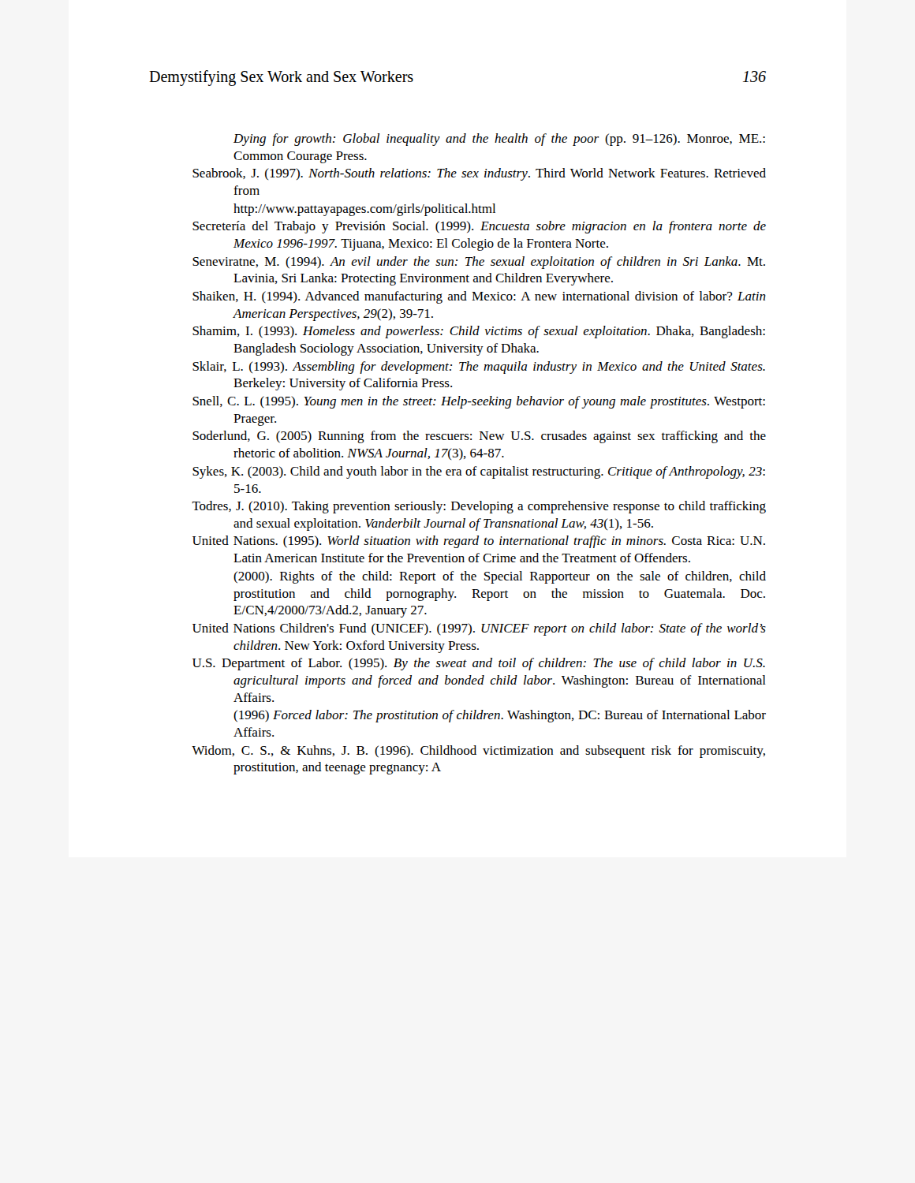Demystifying Sex Work and Sex Workers 136
Dying for growth: Global inequality and the health of the poor (pp. 91–126). Monroe, ME.: Common Courage Press.
Seabrook, J. (1997). North-South relations: The sex industry. Third World Network Features. Retrieved from
http://www.pattayapages.com/girls/political.html
Secretería del Trabajo y Previsión Social. (1999). Encuesta sobre migracion en la frontera norte de Mexico 1996-1997. Tijuana, Mexico: El Colegio de la Frontera Norte.
Seneviratne, M. (1994). An evil under the sun: The sexual exploitation of children in Sri Lanka. Mt. Lavinia, Sri Lanka: Protecting Environment and Children Everywhere.
Shaiken, H. (1994). Advanced manufacturing and Mexico: A new international division of labor? Latin American Perspectives, 29(2), 39-71.
Shamim, I. (1993). Homeless and powerless: Child victims of sexual exploitation. Dhaka, Bangladesh: Bangladesh Sociology Association, University of Dhaka.
Sklair, L. (1993). Assembling for development: The maquila industry in Mexico and the United States. Berkeley: University of California Press.
Snell, C. L. (1995). Young men in the street: Help-seeking behavior of young male prostitutes. Westport: Praeger.
Soderlund, G. (2005) Running from the rescuers: New U.S. crusades against sex trafficking and the rhetoric of abolition. NWSA Journal, 17(3), 64-87.
Sykes, K. (2003). Child and youth labor in the era of capitalist restructuring. Critique of Anthropology, 23: 5-16.
Todres, J. (2010). Taking prevention seriously: Developing a comprehensive response to child trafficking and sexual exploitation. Vanderbilt Journal of Transnational Law, 43(1), 1-56.
United Nations. (1995). World situation with regard to international traffic in minors. Costa Rica: U.N. Latin American Institute for the Prevention of Crime and the Treatment of Offenders.
(2000). Rights of the child: Report of the Special Rapporteur on the sale of children, child prostitution and child pornography. Report on the mission to Guatemala. Doc. E/CN,4/2000/73/Add.2, January 27.
United Nations Children's Fund (UNICEF). (1997). UNICEF report on child labor: State of the world’s children. New York: Oxford University Press.
U.S. Department of Labor. (1995). By the sweat and toil of children: The use of child labor in U.S. agricultural imports and forced and bonded child labor. Washington: Bureau of International Affairs.
(1996) Forced labor: The prostitution of children. Washington, DC: Bureau of International Labor Affairs.
Widom, C. S., & Kuhns, J. B. (1996). Childhood victimization and subsequent risk for promiscuity, prostitution, and teenage pregnancy: A